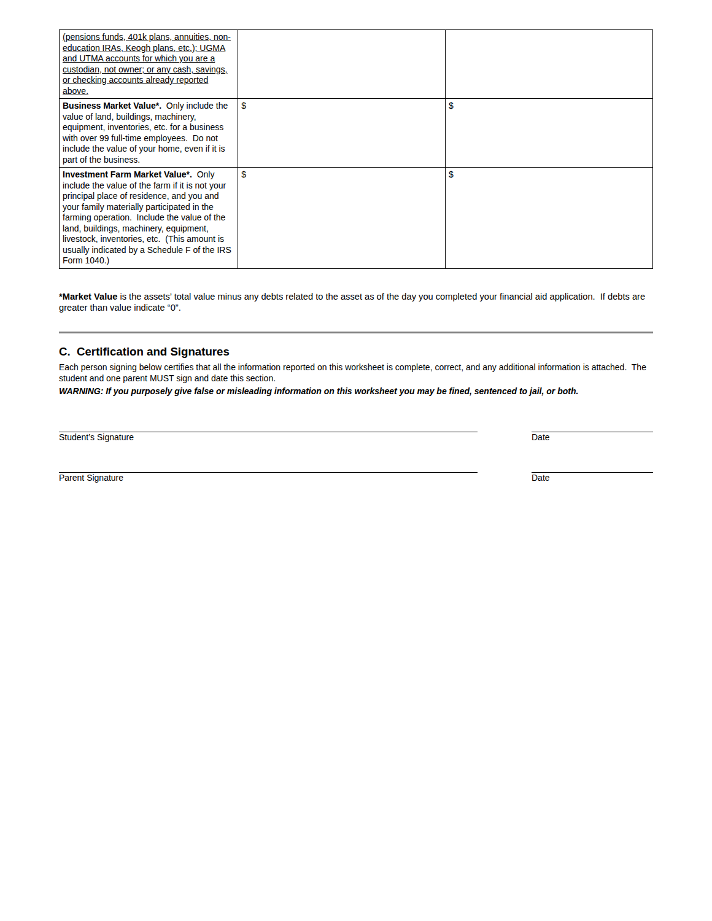| (pensions funds, 401k plans, annuities, non-education IRAs, Keogh plans, etc.); UGMA and UTMA accounts for which you are a custodian, not owner; or any cash, savings, or checking accounts already reported above. | | |
| Business Market Value*. Only include the value of land, buildings, machinery, equipment, inventories, etc. for a business with over 99 full-time employees. Do not include the value of your home, even if it is part of the business. | $ | $ |
| Investment Farm Market Value*. Only include the value of the farm if it is not your principal place of residence, and you and your family materially participated in the farming operation. Include the value of the land, buildings, machinery, equipment, livestock, inventories, etc. (This amount is usually indicated by a Schedule F of the IRS Form 1040.) | $ | $ |
*Market Value is the assets’ total value minus any debts related to the asset as of the day you completed your financial aid application. If debts are greater than value indicate “0”.
C. Certification and Signatures
Each person signing below certifies that all the information reported on this worksheet is complete, correct, and any additional information is attached. The student and one parent MUST sign and date this section.
WARNING: If you purposely give false or misleading information on this worksheet you may be fined, sentenced to jail, or both.
| Student’s Signature | | Date |
| Parent Signature | | Date |